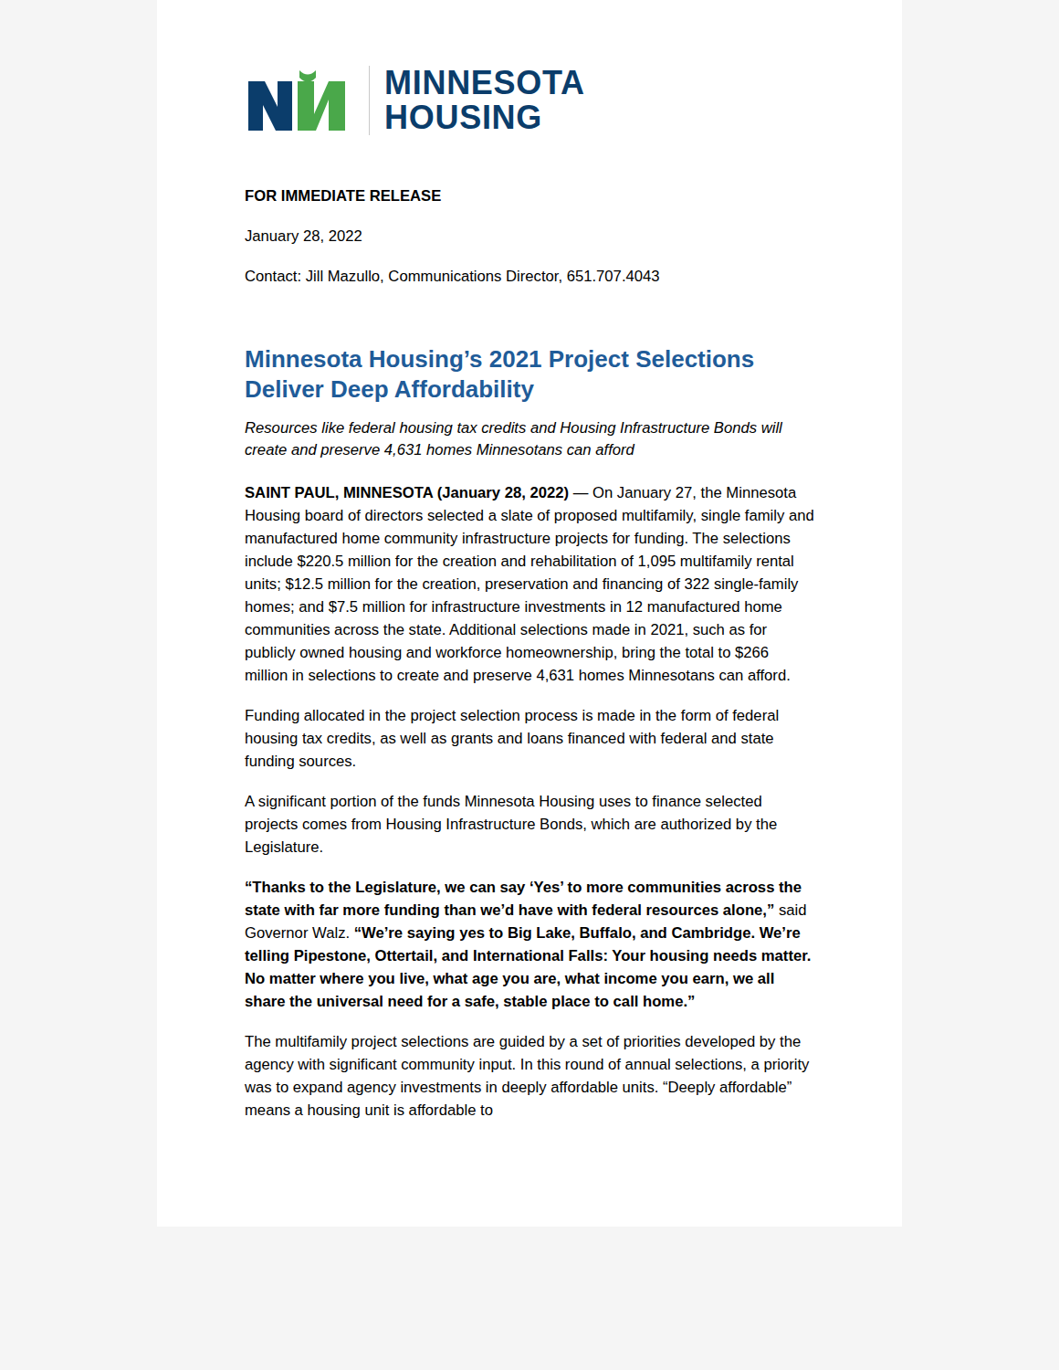MINNESOTA HOUSING
FOR IMMEDIATE RELEASE
January 28, 2022
Contact: Jill Mazullo, Communications Director, 651.707.4043
Minnesota Housing’s 2021 Project Selections Deliver Deep Affordability
Resources like federal housing tax credits and Housing Infrastructure Bonds will create and preserve 4,631 homes Minnesotans can afford
SAINT PAUL, MINNESOTA (January 28, 2022) — On January 27, the Minnesota Housing board of directors selected a slate of proposed multifamily, single family and manufactured home community infrastructure projects for funding. The selections include $220.5 million for the creation and rehabilitation of 1,095 multifamily rental units; $12.5 million for the creation, preservation and financing of 322 single-family homes; and $7.5 million for infrastructure investments in 12 manufactured home communities across the state. Additional selections made in 2021, such as for publicly owned housing and workforce homeownership, bring the total to $266 million in selections to create and preserve 4,631 homes Minnesotans can afford.
Funding allocated in the project selection process is made in the form of federal housing tax credits, as well as grants and loans financed with federal and state funding sources.
A significant portion of the funds Minnesota Housing uses to finance selected projects comes from Housing Infrastructure Bonds, which are authorized by the Legislature.
“Thanks to the Legislature, we can say ‘Yes’ to more communities across the state with far more funding than we’d have with federal resources alone,” said Governor Walz. “We’re saying yes to Big Lake, Buffalo, and Cambridge. We’re telling Pipestone, Ottertail, and International Falls: Your housing needs matter. No matter where you live, what age you are, what income you earn, we all share the universal need for a safe, stable place to call home.”
The multifamily project selections are guided by a set of priorities developed by the agency with significant community input. In this round of annual selections, a priority was to expand agency investments in deeply affordable units. “Deeply affordable” means a housing unit is affordable to